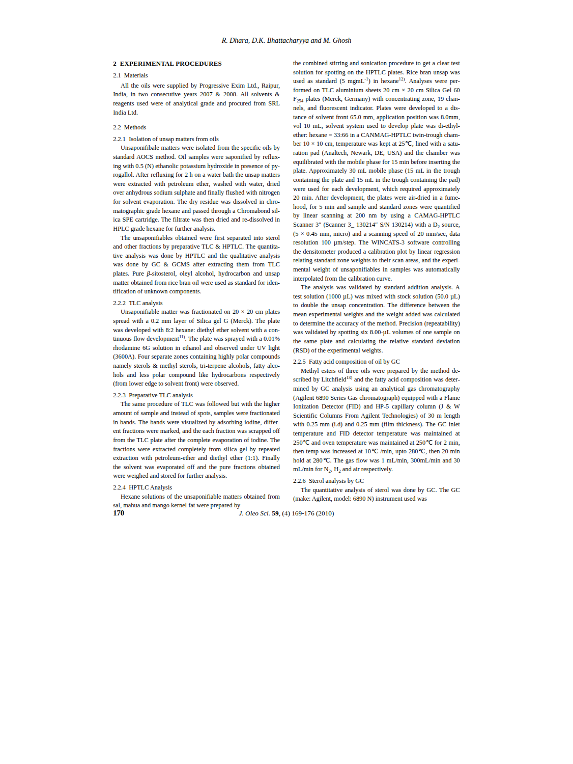R. Dhara, D.K. Bhattacharyya and M. Ghosh
2 EXPERIMENTAL PROCEDURES
2.1 Materials
All the oils were supplied by Progressive Exim Ltd., Raipur, India, in two consecutive years 2007 & 2008. All solvents & reagents used were of analytical grade and procured from SRL India Ltd.
2.2 Methods
2.2.1 Isolation of unsap matters from oils
Unsaponifibale matters were isolated from the specific oils by standard AOCS method. Oil samples were saponified by refluxing with 0.5 (N) ethanolic potassium hydroxide in presence of pyrogallol. After refluxing for 2 h on a water bath the unsap matters were extracted with petroleum ether, washed with water, dried over anhydrous sodium sulphate and finally flushed with nitrogen for solvent evaporation. The dry residue was dissolved in chromatographic grade hexane and passed through a Chromabond silica SPE cartridge. The filtrate was then dried and re-dissolved in HPLC grade hexane for further analysis.
The unsaponifiables obtained were first separated into sterol and other fractions by preparative TLC & HPTLC. The quantitative analysis was done by HPTLC and the qualitative analysis was done by GC & GCMS after extracting them from TLC plates. Pure β-sitosterol, oleyl alcohol, hydrocarbon and unsap matter obtained from rice bran oil were used as standard for identification of unknown components.
2.2.2 TLC analysis
Unsaponifiable matter was fractionated on 20 × 20 cm plates spread with a 0.2 mm layer of Silica gel G (Merck). The plate was developed with 8:2 hexane: diethyl ether solvent with a continuous flow development11). The plate was sprayed with a 0.01% rhodamine 6G solution in ethanol and observed under UV light (3600A). Four separate zones containing highly polar compounds namely sterols & methyl sterols, tri-terpene alcohols, fatty alcohols and less polar compound like hydrocarbons respectively (from lower edge to solvent front) were observed.
2.2.3 Preparative TLC analysis
The same procedure of TLC was followed but with the higher amount of sample and instead of spots, samples were fractionated in bands. The bands were visualized by adsorbing iodine, different fractions were marked, and the each fraction was scrapped off from the TLC plate after the complete evaporation of iodine. The fractions were extracted completely from silica gel by repeated extraction with petroleum-ether and diethyl ether (1:1). Finally the solvent was evaporated off and the pure fractions obtained were weighed and stored for further analysis.
2.2.4 HPTLC Analysis
Hexane solutions of the unsaponifiable matters obtained from sal, mahua and mango kernel fat were prepared by
the combined stirring and sonication procedure to get a clear test solution for spotting on the HPTLC plates. Rice bran unsap was used as standard (5 mgmL-1) in hexane12). Analyses were performed on TLC aluminium sheets 20 cm × 20 cm Silica Gel 60 F254 plates (Merck, Germany) with concentrating zone, 19 channels, and fluorescent indicator. Plates were developed to a distance of solvent front 65.0 mm, application position was 8.0mm, vol 10 mL, solvent system used to develop plate was di-ethyl-ether: hexane = 33:66 in a CANMAG-HPTLC twin-trough chamber 10 × 10 cm, temperature was kept at 25℃, lined with a saturation pad (Analtech, Newark, DE, USA) and the chamber was equilibrated with the mobile phase for 15 min before inserting the plate. Approximately 30 mL mobile phase (15 mL in the trough containing the plate and 15 mL in the trough containing the pad) were used for each development, which required approximately 20 min. After development, the plates were air-dried in a fumehood, for 5 min and sample and standard zones were quantified by linear scanning at 200 nm by using a CAMAG-HPTLC Scanner 3″ (Scanner 3_ 130214″ S/N 130214) with a D2 source, (5 × 0.45 mm, micro) and a scanning speed of 20 mm/sec, data resolution 100 µm/step. The WINCATS-3 software controlling the densitometer produced a calibration plot by linear regression relating standard zone weights to their scan areas, and the experimental weight of unsaponifiables in samples was automatically interpolated from the calibration curve.
The analysis was validated by standard addition analysis. A test solution (1000 µL) was mixed with stock solution (50.0 µL) to double the unsap concentration. The difference between the mean experimental weights and the weight added was calculated to determine the accuracy of the method. Precision (repeatability) was validated by spotting six 8.00-µL volumes of one sample on the same plate and calculating the relative standard deviation (RSD) of the experimental weights.
2.2.5 Fatty acid composition of oil by GC
Methyl esters of three oils were prepared by the method described by Litchfield13) and the fatty acid composition was determined by GC analysis using an analytical gas chromatography (Agilent 6890 Series Gas chromatograph) equipped with a Flame Ionization Detector (FID) and HP-5 capillary column (J & W Scientific Columns From Agilent Technologies) of 30 m length with 0.25 mm (i.d) and 0.25 mm (film thickness). The GC inlet temperature and FID detector temperature was maintained at 250℃ and oven temperature was maintained at 250℃ for 2 min, then temp was increased at 10℃ /min, upto 280℃, then 20 min hold at 280℃. The gas flow was 1 mL/min, 300mL/min and 30 mL/min for N2, H2 and air respectively.
2.2.6 Sterol analysis by GC
The quantitative analysis of sterol was done by GC. The GC (make: Agilent, model: 6890 N) instrument used was
170
J. Oleo Sci. 59, (4) 169-176 (2010)